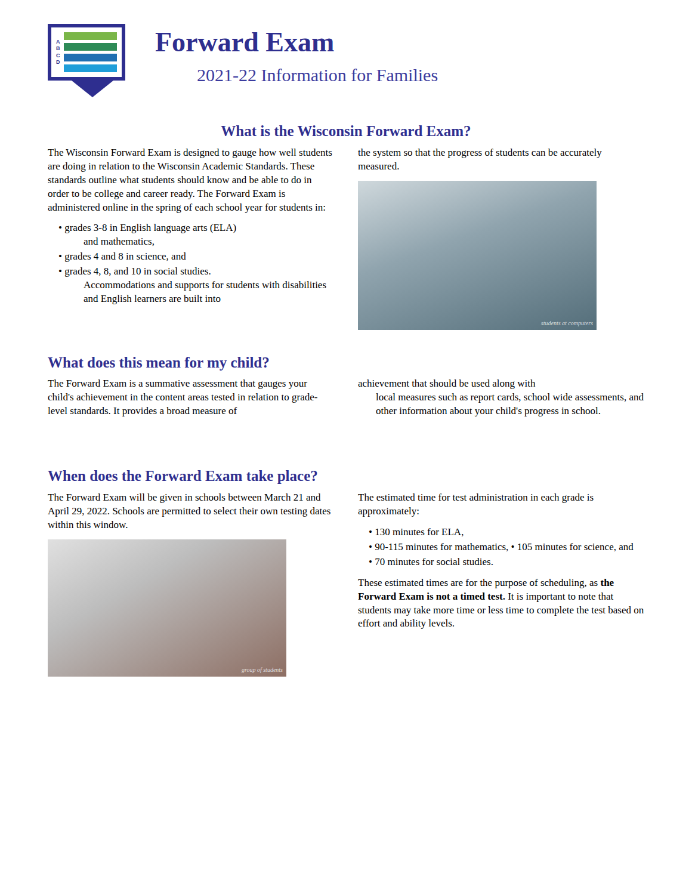A
B
C
D
Forward Exam
2021-22 Information for Families
What is the Wisconsin Forward Exam?
The Wisconsin Forward Exam is designed to gauge how well students are doing in relation to the Wisconsin Academic Standards. These standards outline what students should know and be able to do in order to be college and career ready. The Forward Exam is administered online in the spring of each school year for students in:
grades 3-8 in English language arts (ELA) and mathematics,
grades 4 and 8 in science, and
grades 4, 8, and 10 in social studies. Accommodations and supports for students with disabilities and English learners are built into
the system so that the progress of students can be accurately measured.
students at computers
What does this mean for my child?
The Forward Exam is a summative assessment that gauges your child's achievement in the content areas tested in relation to grade-level standards. It provides a broad measure of
achievement that should be used along with local measures such as report cards, school wide assessments, and other information about your child's progress in school.
When does the Forward Exam take place?
The Forward Exam will be given in schools between March 21 and April 29, 2022. Schools are permitted to select their own testing dates within this window.
group of students
The estimated time for test administration in each grade is approximately:
130 minutes for ELA,
90-115 minutes for mathematics, • 105 minutes for science, and
70 minutes for social studies.
These estimated times are for the purpose of scheduling, as the Forward Exam is not a timed test. It is important to note that students may take more time or less time to complete the test based on effort and ability levels.